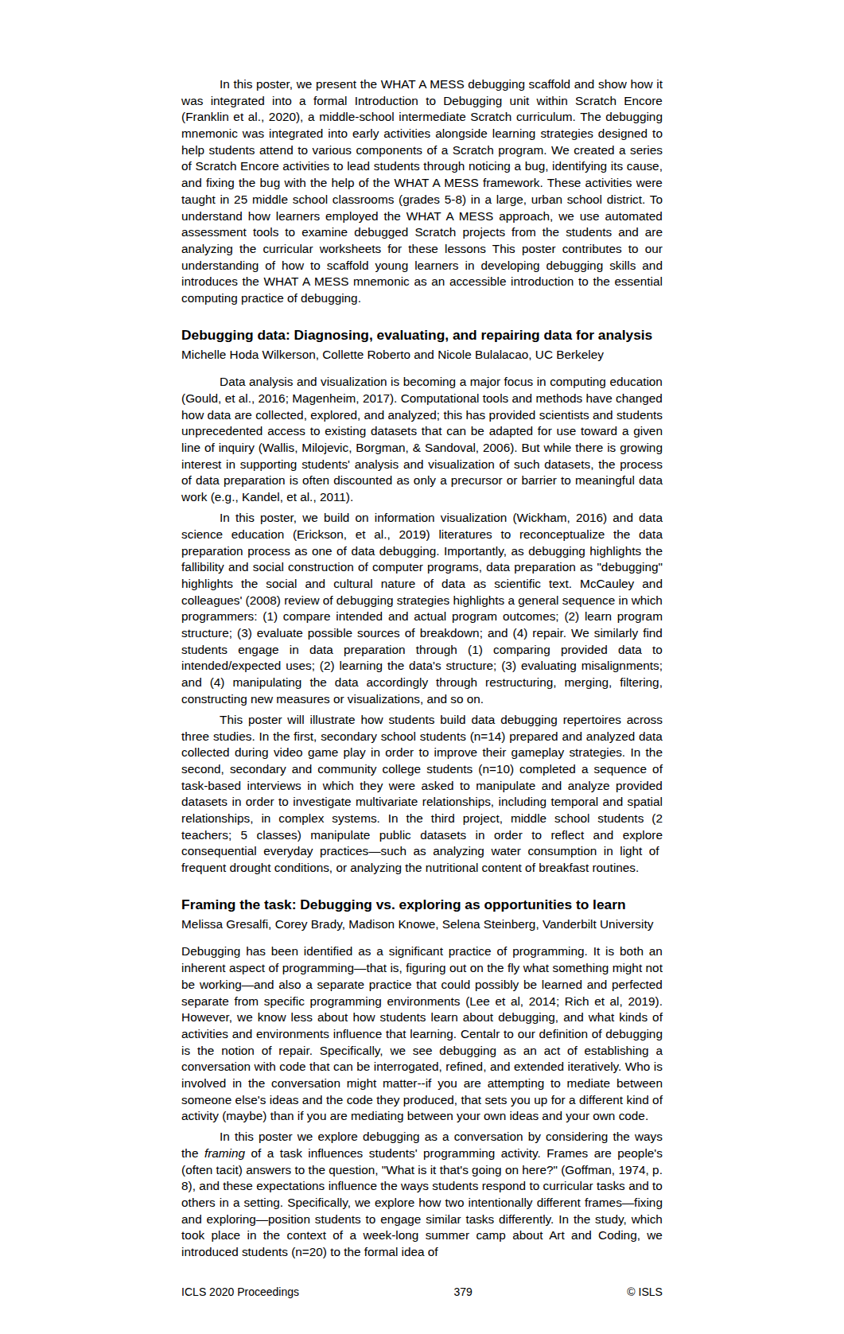In this poster, we present the WHAT A MESS debugging scaffold and show how it was integrated into a formal Introduction to Debugging unit within Scratch Encore (Franklin et al., 2020), a middle-school intermediate Scratch curriculum. The debugging mnemonic was integrated into early activities alongside learning strategies designed to help students attend to various components of a Scratch program. We created a series of Scratch Encore activities to lead students through noticing a bug, identifying its cause, and fixing the bug with the help of the WHAT A MESS framework. These activities were taught in 25 middle school classrooms (grades 5-8) in a large, urban school district. To understand how learners employed the WHAT A MESS approach, we use automated assessment tools to examine debugged Scratch projects from the students and are analyzing the curricular worksheets for these lessons This poster contributes to our understanding of how to scaffold young learners in developing debugging skills and introduces the WHAT A MESS mnemonic as an accessible introduction to the essential computing practice of debugging.
Debugging data: Diagnosing, evaluating, and repairing data for analysis
Michelle Hoda Wilkerson, Collette Roberto and Nicole Bulalacao, UC Berkeley
Data analysis and visualization is becoming a major focus in computing education (Gould, et al., 2016; Magenheim, 2017). Computational tools and methods have changed how data are collected, explored, and analyzed; this has provided scientists and students unprecedented access to existing datasets that can be adapted for use toward a given line of inquiry (Wallis, Milojevic, Borgman, & Sandoval, 2006). But while there is growing interest in supporting students' analysis and visualization of such datasets, the process of data preparation is often discounted as only a precursor or barrier to meaningful data work (e.g., Kandel, et al., 2011).
In this poster, we build on information visualization (Wickham, 2016) and data science education (Erickson, et al., 2019) literatures to reconceptualize the data preparation process as one of data debugging. Importantly, as debugging highlights the fallibility and social construction of computer programs, data preparation as "debugging" highlights the social and cultural nature of data as scientific text. McCauley and colleagues' (2008) review of debugging strategies highlights a general sequence in which programmers: (1) compare intended and actual program outcomes; (2) learn program structure; (3) evaluate possible sources of breakdown; and (4) repair. We similarly find students engage in data preparation through (1) comparing provided data to intended/expected uses; (2) learning the data's structure; (3) evaluating misalignments; and (4) manipulating the data accordingly through restructuring, merging, filtering, constructing new measures or visualizations, and so on.
This poster will illustrate how students build data debugging repertoires across three studies. In the first, secondary school students (n=14) prepared and analyzed data collected during video game play in order to improve their gameplay strategies. In the second, secondary and community college students (n=10) completed a sequence of task-based interviews in which they were asked to manipulate and analyze provided datasets in order to investigate multivariate relationships, including temporal and spatial relationships, in complex systems. In the third project, middle school students (2 teachers; 5 classes) manipulate public datasets in order to reflect and explore consequential everyday practices—such as analyzing water consumption in light of frequent drought conditions, or analyzing the nutritional content of breakfast routines.
Framing the task: Debugging vs. exploring as opportunities to learn
Melissa Gresalfi, Corey Brady, Madison Knowe, Selena Steinberg, Vanderbilt University
Debugging has been identified as a significant practice of programming. It is both an inherent aspect of programming—that is, figuring out on the fly what something might not be working—and also a separate practice that could possibly be learned and perfected separate from specific programming environments (Lee et al, 2014; Rich et al, 2019). However, we know less about how students learn about debugging, and what kinds of activities and environments influence that learning. Centalr to our definition of debugging is the notion of repair. Specifically, we see debugging as an act of establishing a conversation with code that can be interrogated, refined, and extended iteratively. Who is involved in the conversation might matter--if you are attempting to mediate between someone else's ideas and the code they produced, that sets you up for a different kind of activity (maybe) than if you are mediating between your own ideas and your own code.
In this poster we explore debugging as a conversation by considering the ways the framing of a task influences students' programming activity. Frames are people's (often tacit) answers to the question, "What is it that's going on here?" (Goffman, 1974, p. 8), and these expectations influence the ways students respond to curricular tasks and to others in a setting. Specifically, we explore how two intentionally different frames—fixing and exploring—position students to engage similar tasks differently. In the study, which took place in the context of a week-long summer camp about Art and Coding, we introduced students (n=20) to the formal idea of
ICLS 2020 Proceedings
379
© ISLS